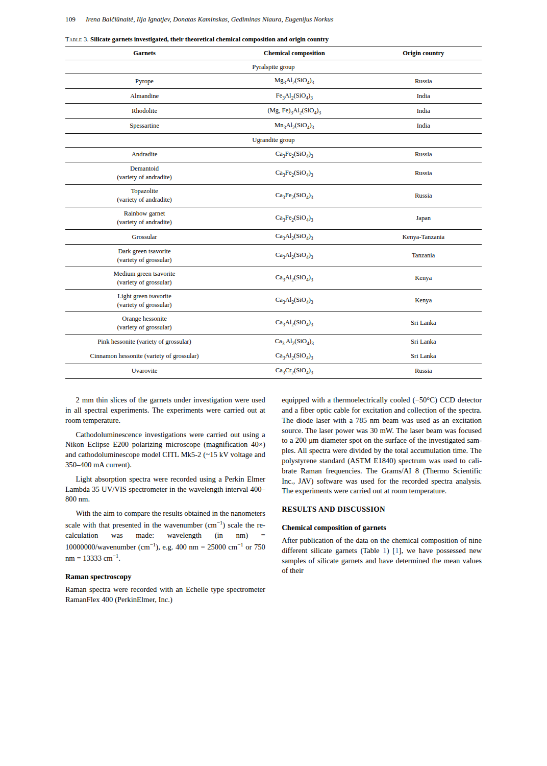109 Irena Balčiūnaitė, Ilja Ignatjev, Donatas Kaminskas, Gediminas Niaura, Eugenijus Norkus
Table 3. Silicate garnets investigated, their theoretical chemical composition and origin country
| Garnets | Chemical composition | Origin country |
| --- | --- | --- |
| Pyralspite group |
| Pyrope | Mg 3 Al 2 (SiO 4 ) 3 | Russia |
| Almandine | Fe 3 Al 2 (SiO 4 ) 3 | India |
| Rhodolite | (Mg, Fe) 3 Al 2 (SiO 4 ) 3 | India |
| Spessartine | Mn 3 Al 2 (SiO 4 ) 3 | India |
| Ugrandite group |
| Andradite | Ca 3 Fe 2 (SiO 4 ) 3 | Russia |
| Demantoid (variety of andradite) | Ca 3 Fe 2 (SiO 4 ) 3 | Russia |
| Topazolite (variety of andradite) | Ca 3 Fe 2 (SiO 4 ) 3 | Russia |
| Rainbow garnet (variety of andradite) | Ca 3 Fe 2 (SiO 4 ) 3 | Japan |
| Grossular | Ca 3 Al 2 (SiO 4 ) 3 | Kenya-Tanzania |
| Dark green tsavorite (variety of grossular) | Ca 3 Al 2 (SiO 4 ) 3 | Tanzania |
| Medium green tsavorite (variety of grossular) | Ca 3 Al 2 (SiO 4 ) 3 | Kenya |
| Light green tsavorite (variety of grossular) | Ca 3 Al 2 (SiO 4 ) 3 | Kenya |
| Orange hessonite (variety of grossular) | Ca 3 Al 2 (SiO 4 ) 3 | Sri Lanka |
| Pink hessonite (variety of grossular) | Ca 3 Al 2 (SiO 4 ) 3 | Sri Lanka |
| Cinnamon hessonite (variety of grossular) | Ca 3 Al 2 (SiO 4 ) 3 | Sri Lanka |
| Uvarovite | Ca 3 Cr 2 (SiO 4 ) 3 | Russia |
2 mm thin slices of the garnets under investigation were used in all spectral experiments. The experiments were carried out at room temperature.
Cathodoluminescence investigations were carried out using a Nikon Eclipse E200 polarizing microscope (magnification 40×) and cathodoluminescope model CITL Mk5-2 (~15 kV voltage and 350–400 mA current).
Light absorption spectra were recorded using a Perkin Elmer Lambda 35 UV/VIS spectrometer in the wavelength interval 400–800 nm.
With the aim to compare the results obtained in the nanometers scale with that presented in the wavenumber (cm−1) scale the recalculation was made: wavelength (in nm) = 10000000/wavenumber (cm−1), e.g. 400 nm = 25000 cm−1 or 750 nm = 13333 cm−1.
Raman spectroscopy
Raman spectra were recorded with an Echelle type spectrometer RamanFlex 400 (PerkinElmer, Inc.)
equipped with a thermoelectrically cooled (−50°C) CCD detector and a fiber optic cable for excitation and collection of the spectra. The diode laser with a 785 nm beam was used as an excitation source. The laser power was 30 mW. The laser beam was focused to a 200 μm diameter spot on the surface of the investigated samples. All spectra were divided by the total accumulation time. The polystyrene standard (ASTM E1840) spectrum was used to calibrate Raman frequencies. The Grams/AI 8 (Thermo Scientific Inc., JAV) software was used for the recorded spectra analysis. The experiments were carried out at room temperature.
RESULTS AND DISCUSSION
Chemical composition of garnets
After publication of the data on the chemical composition of nine different silicate garnets (Table 1) [1], we have possessed new samples of silicate garnets and have determined the mean values of their